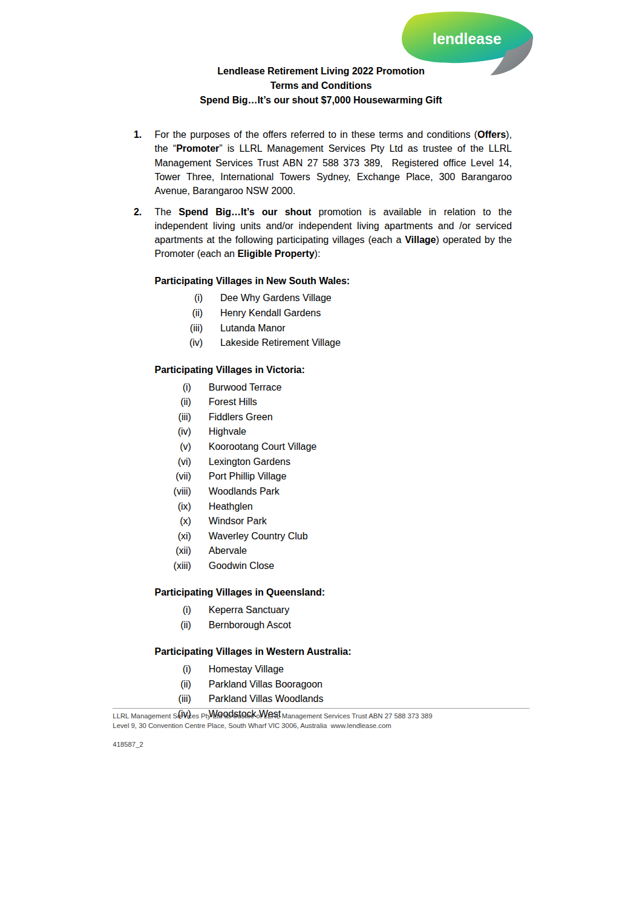lendlease
Lendlease Retirement Living 2022 Promotion
Terms and Conditions
Spend Big…It’s our shout $7,000 Housewarming Gift
1. For the purposes of the offers referred to in these terms and conditions (Offers), the “Promoter” is LLRL Management Services Pty Ltd as trustee of the LLRL Management Services Trust ABN 27 588 373 389, Registered office Level 14, Tower Three, International Towers Sydney, Exchange Place, 300 Barangaroo Avenue, Barangaroo NSW 2000.
2. The Spend Big…It’s our shout promotion is available in relation to the independent living units and/or independent living apartments and /or serviced apartments at the following participating villages (each a Village) operated by the Promoter (each an Eligible Property):
Participating Villages in New South Wales:
(i) Dee Why Gardens Village
(ii) Henry Kendall Gardens
(iii) Lutanda Manor
(iv) Lakeside Retirement Village
Participating Villages in Victoria:
(i) Burwood Terrace
(ii) Forest Hills
(iii) Fiddlers Green
(iv) Highvale
(v) Koorootang Court Village
(vi) Lexington Gardens
(vii) Port Phillip Village
(viii) Woodlands Park
(ix) Heathglen
(x) Windsor Park
(xi) Waverley Country Club
(xii) Abervale
(xiii) Goodwin Close
Participating Villages in Queensland:
(i) Keperra Sanctuary
(ii) Bernborough Ascot
Participating Villages in Western Australia:
(i) Homestay Village
(ii) Parkland Villas Booragoon
(iii) Parkland Villas Woodlands
(iv) Woodstock West
LLRL Management Services Pty Ltd as trustee of LLRL Management Services Trust ABN 27 588 373 389
Level 9, 30 Convention Centre Place, South Wharf VIC 3006, Australia www.lendlease.com
418587_2